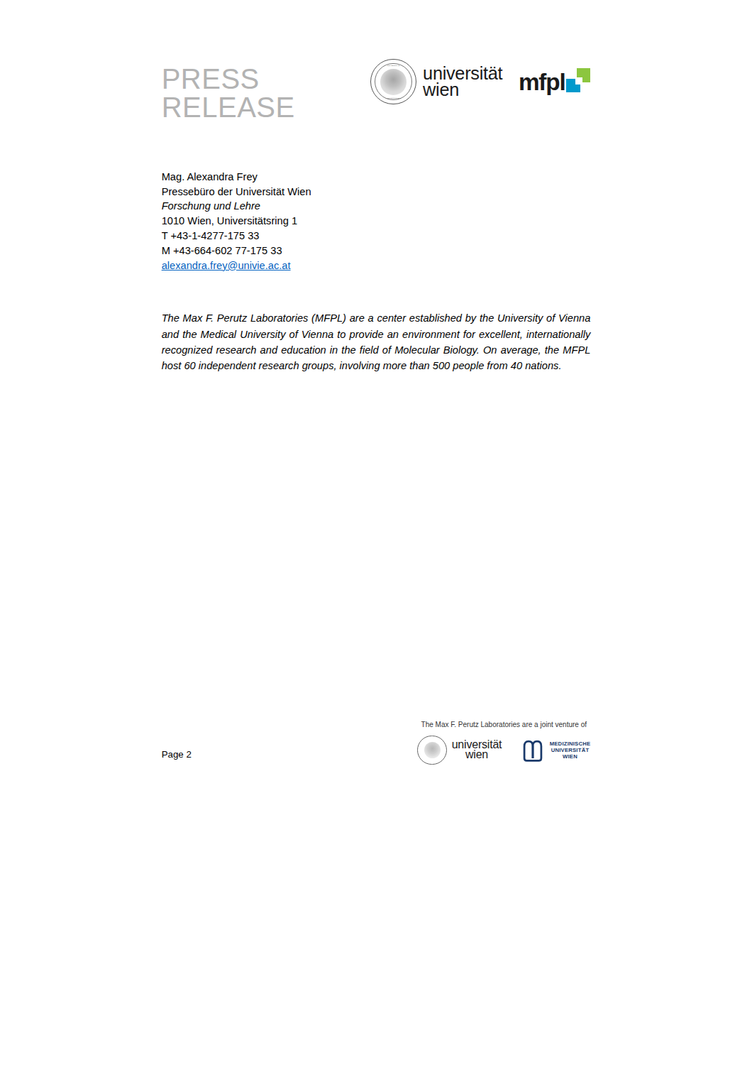PRESS RELEASE
UNIVERSITAS
VINDOBONENSIS
universität
wien
mfpl
Mag. Alexandra Frey
Pressebüro der Universität Wien
Forschung und Lehre
1010 Wien, Universitätsring 1
T +43-1-4277-175 33
M +43-664-602 77-175 33
alexandra.frey@univie.ac.at
The Max F. Perutz Laboratories (MFPL) are a center established by the University of Vienna and the Medical University of Vienna to provide an environment for excellent, internationally recognized research and education in the field of Molecular Biology. On average, the MFPL host 60 independent research groups, involving more than 500 people from 40 nations.
Page 2
The Max F. Perutz Laboratories are a joint venture of
universität
wien
MEDIZINISCHE
UNIVERSITÄT
WIEN